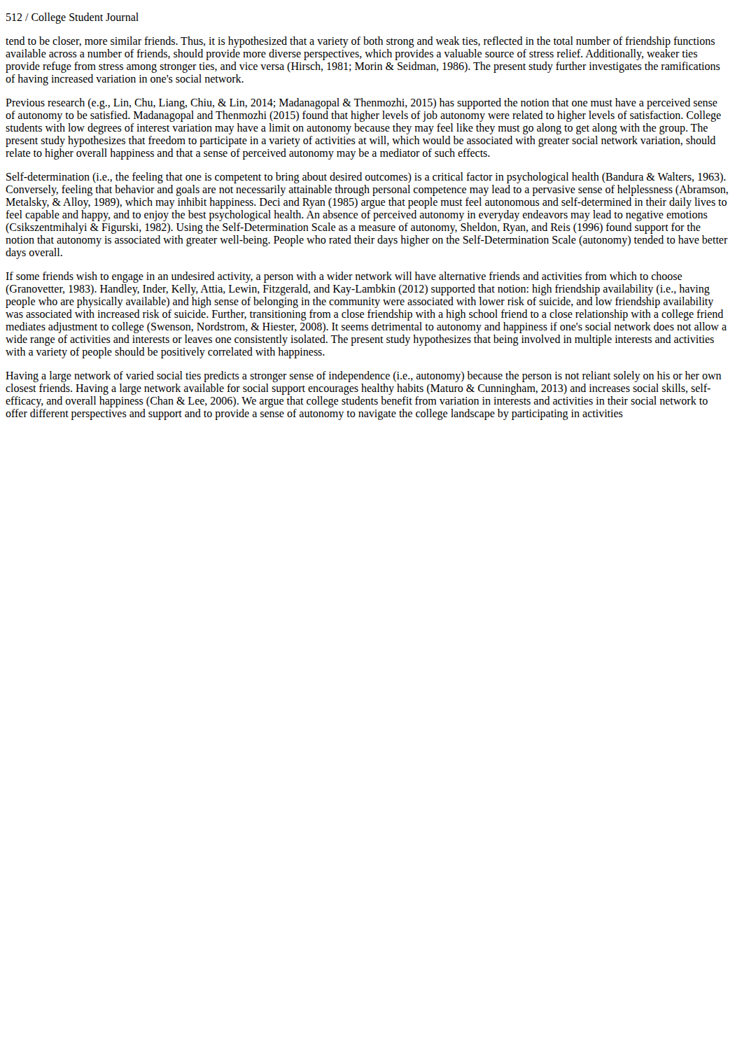512 / College Student Journal
tend to be closer, more similar friends. Thus, it is hypothesized that a variety of both strong and weak ties, reflected in the total number of friendship functions available across a number of friends, should provide more diverse perspectives, which provides a valuable source of stress relief. Additionally, weaker ties provide refuge from stress among stronger ties, and vice versa (Hirsch, 1981; Morin & Seidman, 1986). The present study further investigates the ramifications of having increased variation in one's social network.
Previous research (e.g., Lin, Chu, Liang, Chiu, & Lin, 2014; Madanagopal & Thenmozhi, 2015) has supported the notion that one must have a perceived sense of autonomy to be satisfied. Madanagopal and Thenmozhi (2015) found that higher levels of job autonomy were related to higher levels of satisfaction. College students with low degrees of interest variation may have a limit on autonomy because they may feel like they must go along to get along with the group. The present study hypothesizes that freedom to participate in a variety of activities at will, which would be associated with greater social network variation, should relate to higher overall happiness and that a sense of perceived autonomy may be a mediator of such effects.
Self-determination (i.e., the feeling that one is competent to bring about desired outcomes) is a critical factor in psychological health (Bandura & Walters, 1963). Conversely, feeling that behavior and goals are not necessarily attainable through personal competence may lead to a pervasive sense of helplessness (Abramson, Metalsky, & Alloy, 1989), which may inhibit happiness. Deci and Ryan (1985) argue that people must feel autonomous and self-determined in their daily lives to feel capable and happy, and to enjoy the best psychological health. An absence of perceived autonomy in everyday endeavors may lead to negative emotions (Csikszentmihalyi & Figurski, 1982). Using the Self-Determination Scale as a measure of autonomy, Sheldon, Ryan, and Reis (1996) found support for the notion that autonomy is associated with greater well-being. People who rated their days higher on the Self-Determination Scale (autonomy) tended to have better days overall.
If some friends wish to engage in an undesired activity, a person with a wider network will have alternative friends and activities from which to choose (Granovetter, 1983). Handley, Inder, Kelly, Attia, Lewin, Fitzgerald, and Kay-Lambkin (2012) supported that notion: high friendship availability (i.e., having people who are physically available) and high sense of belonging in the community were associated with lower risk of suicide, and low friendship availability was associated with increased risk of suicide. Further, transitioning from a close friendship with a high school friend to a close relationship with a college friend mediates adjustment to college (Swenson, Nordstrom, & Hiester, 2008). It seems detrimental to autonomy and happiness if one's social network does not allow a wide range of activities and interests or leaves one consistently isolated. The present study hypothesizes that being involved in multiple interests and activities with a variety of people should be positively correlated with happiness.
Having a large network of varied social ties predicts a stronger sense of independence (i.e., autonomy) because the person is not reliant solely on his or her own closest friends. Having a large network available for social support encourages healthy habits (Maturo & Cunningham, 2013) and increases social skills, self-efficacy, and overall happiness (Chan & Lee, 2006). We argue that college students benefit from variation in interests and activities in their social network to offer different perspectives and support and to provide a sense of autonomy to navigate the college landscape by participating in activities